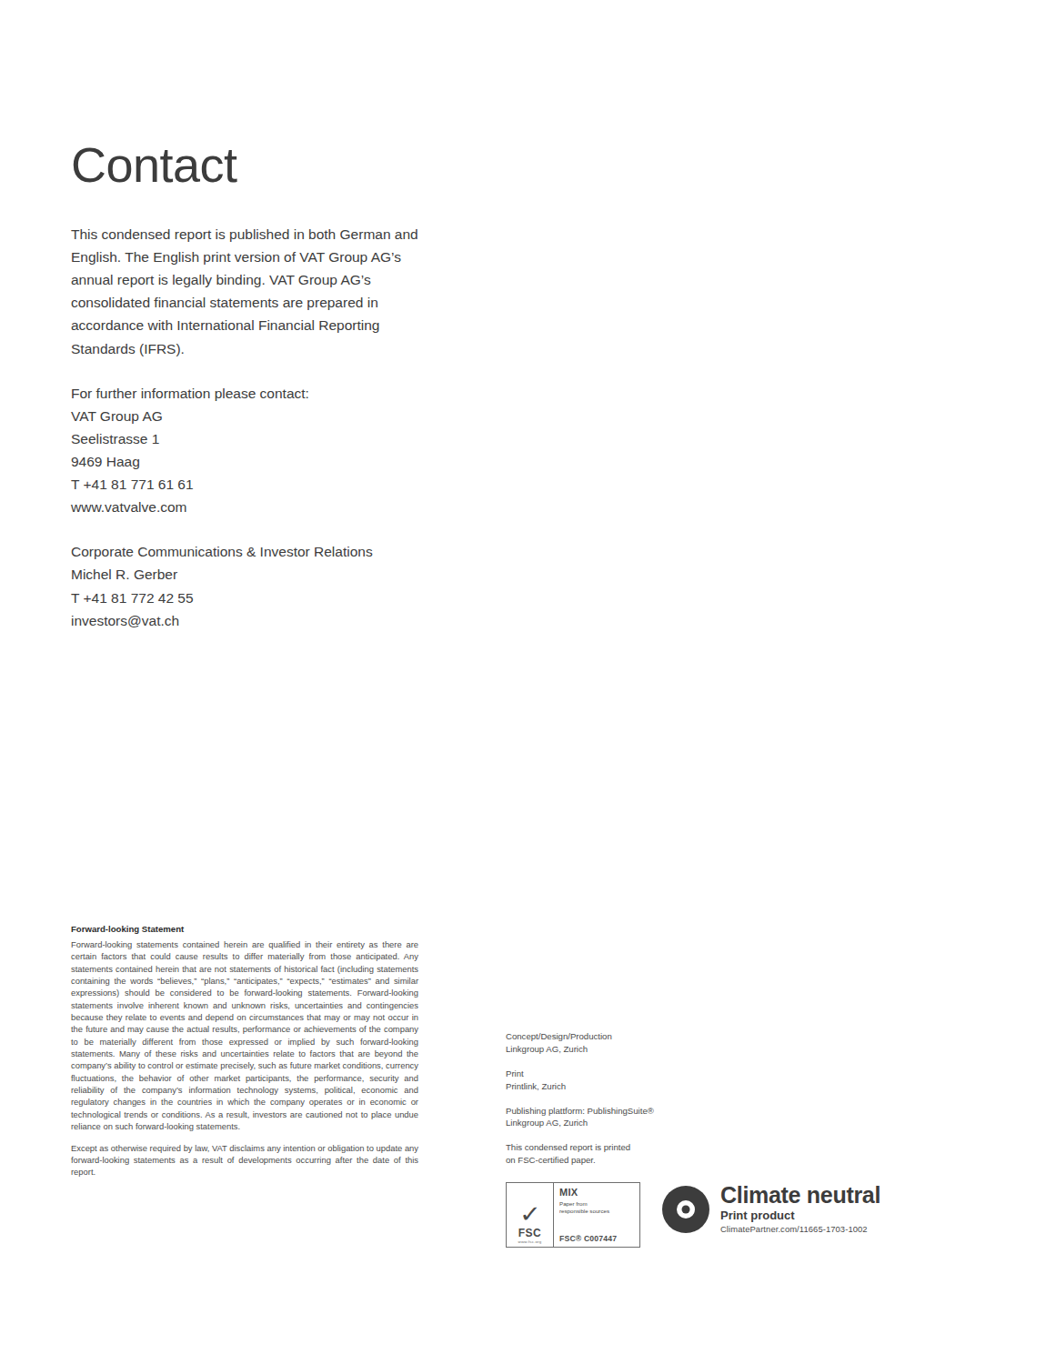Contact
This condensed report is published in both German and English. The English print version of VAT Group AG’s annual report is legally binding. VAT Group AG’s consolidated financial statements are prepared in accordance with International Financial Reporting Standards (IFRS).
For further information please contact: VAT Group AG Seelistrasse 1 9469 Haag T +41 81 771 61 61 www.vatvalve.com
Corporate Communications & Investor Relations Michel R. Gerber T +41 81 772 42 55 investors@vat.ch
Forward-looking Statement
Forward-looking statements contained herein are qualified in their entirety as there are certain factors that could cause results to differ materially from those anticipated. Any statements contained herein that are not statements of historical fact (including statements containing the words “believes,” “plans,” “anticipates,” “expects,” “estimates” and similar expressions) should be considered to be forward-looking statements. Forward-looking statements involve inherent known and unknown risks, uncertainties and contingencies because they relate to events and depend on circumstances that may or may not occur in the future and may cause the actual results, performance or achievements of the company to be materially different from those expressed or implied by such forward-looking statements. Many of these risks and uncertainties relate to factors that are beyond the company’s ability to control or estimate precisely, such as future market conditions, currency fluctuations, the behavior of other market participants, the performance, security and reliability of the company’s information technology systems, political, economic and regulatory changes in the countries in which the company operates or in economic or technological trends or conditions. As a result, investors are cautioned not to place undue reliance on such forward-looking statements.
Except as otherwise required by law, VAT disclaims any intention or obligation to update any forward-looking statements as a result of developments occurring after the date of this report.
Concept/Design/Production
Linkgroup AG, Zurich
Print
Printlink, Zurich
Publishing plattform: PublishingSuite®
Linkgroup AG, Zurich
This condensed report is printed
on FSC-certified paper.
✓
FSC
www.fsc.org
MIX
Paper from
responsible sources
FSC® C007447
Climate neutral
Print product
ClimatePartner.com/11665-1703-1002